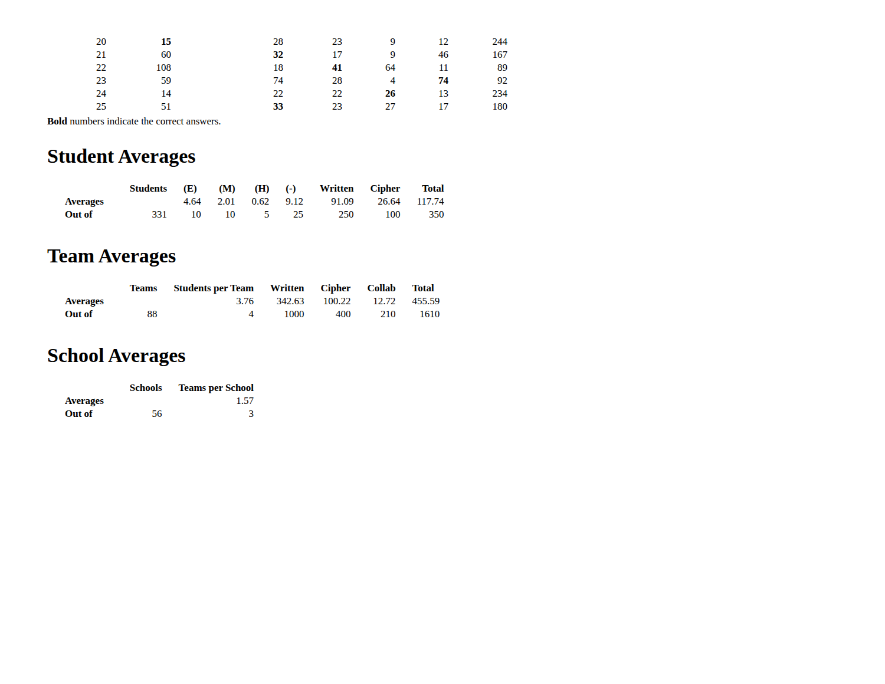| 20 | 15 | 28 | 23 | 9 | 12 | 244 |
| 21 | 60 | 32 | 17 | 9 | 46 | 167 |
| 22 | 108 | 18 | 41 | 64 | 11 | 89 |
| 23 | 59 | 74 | 28 | 4 | 74 | 92 |
| 24 | 14 | 22 | 22 | 26 | 13 | 234 |
| 25 | 51 | 33 | 23 | 27 | 17 | 180 |
Bold numbers indicate the correct answers.
Student Averages
| | Students | (E) | (M) | (H) | (-) | Written | Cipher | Total |
| --- | --- | --- | --- | --- | --- | --- | --- | --- |
| Averages | | 4.64 | 2.01 | 0.62 | 9.12 | 91.09 | 26.64 | 117.74 |
| Out of | 331 | 10 | 10 | 5 | 25 | 250 | 100 | 350 |
Team Averages
| | Teams | Students per Team | Written | Cipher | Collab | Total |
| --- | --- | --- | --- | --- | --- | --- |
| Averages | | 3.76 | 342.63 | 100.22 | 12.72 | 455.59 |
| Out of | 88 | 4 | 1000 | 400 | 210 | 1610 |
School Averages
| | Schools | Teams per School |
| --- | --- | --- |
| Averages | | 1.57 |
| Out of | 56 | 3 |